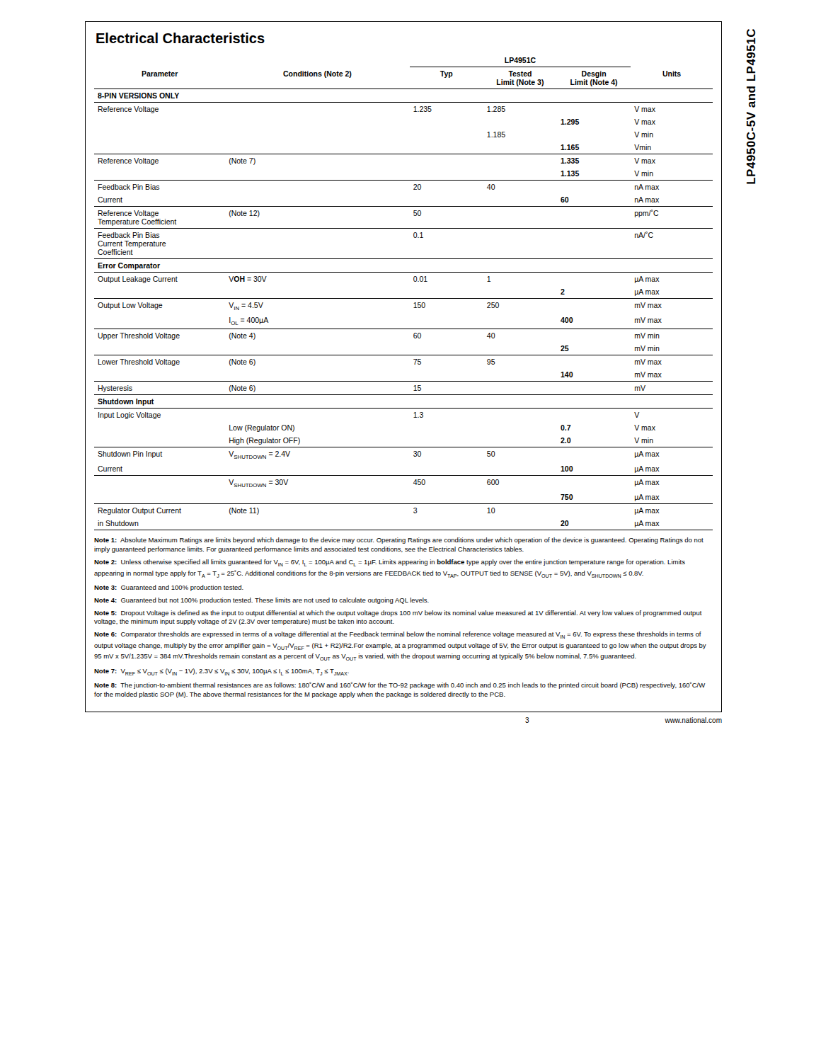LP4950C-5V and LP4951C
Electrical Characteristics
| | | LP4951C | |
| --- | --- | --- | --- |
| Parameter | Conditions (Note 2) | Typ | Tested Limit (Note 3) | Desgin Limit (Note 4) | Units |
| 8-PIN VERSIONS ONLY |
| Reference Voltage | | 1.235 | 1.285 | | V max |
| | | | | 1.295 | V max |
| | | | 1.185 | | V min |
| | | | | 1.165 | Vmin |
| Reference Voltage | (Note 7) | | | 1.335 | V max |
| | | | | 1.135 | V min |
| Feedback Pin Bias | | 20 | 40 | | nA max |
| Current | | | | 60 | nA max |
| Reference Voltage Temperature Coefficient | (Note 12) | 50 | | | ppm/˚C |
| Feedback Pin Bias Current Temperature Coefficient | | 0.1 | | | nA/˚C |
| Error Comparator |
| Output Leakage Current | V OH = 30V | 0.01 | 1 | | µA max |
| | | | | 2 | µA max |
| Output Low Voltage | V IN = 4.5V | 150 | 250 | | mV max |
| | I OL = 400µA | | | 400 | mV max |
| Upper Threshold Voltage | (Note 4) | 60 | 40 | | mV min |
| | | | | 25 | mV min |
| Lower Threshold Voltage | (Note 6) | 75 | 95 | | mV max |
| | | | | 140 | mV max |
| Hysteresis | (Note 6) | 15 | | | mV |
| Shutdown Input |
| Input Logic Voltage | | 1.3 | | | V |
| | Low (Regulator ON) | | | 0.7 | V max |
| | High (Regulator OFF) | | | 2.0 | V min |
| Shutdown Pin Input | V SHUTDOWN = 2.4V | 30 | 50 | | µA max |
| Current | | | | 100 | µA max |
| | V SHUTDOWN = 30V | 450 | 600 | | µA max |
| | | | | 750 | µA max |
| Regulator Output Current | (Note 11) | 3 | 10 | | µA max |
| in Shutdown | | | | 20 | µA max |
Note 1: Absolute Maximum Ratings are limits beyond which damage to the device may occur. Operating Ratings are conditions under which operation of the device is guaranteed. Operating Ratings do not imply guaranteed performance limits. For guaranteed performance limits and associated test conditions, see the Electrical Characteristics tables.
Note 2: Unless otherwise specified all limits guaranteed for VIN = 6V, IL = 100µA and CL = 1µF. Limits appearing in boldface type apply over the entire junction temperature range for operation. Limits appearing in normal type apply for TA = TJ = 25˚C. Additional conditions for the 8-pin versions are FEEDBACK tied to VTAP, OUTPUT tied to SENSE (VOUT = 5V), and VSHUTDOWN ≤ 0.8V.
Note 3: Guaranteed and 100% production tested.
Note 4: Guaranteed but not 100% production tested. These limits are not used to calculate outgoing AQL levels.
Note 5: Dropout Voltage is defined as the input to output differential at which the output voltage drops 100 mV below its nominal value measured at 1V differential. At very low values of programmed output voltage, the minimum input supply voltage of 2V (2.3V over temperature) must be taken into account.
Note 6: Comparator thresholds are expressed in terms of a voltage differential at the Feedback terminal below the nominal reference voltage measured at VIN = 6V. To express these thresholds in terms of output voltage change, multiply by the error amplifier gain = VOUT/VREF = (R1 + R2)/R2.For example, at a programmed output voltage of 5V, the Error output is guaranteed to go low when the output drops by 95 mV x 5V/1.235V = 384 mV.Thresholds remain constant as a percent of VOUT as VOUT is varied, with the dropout warning occurring at typically 5% below nominal, 7.5% guaranteed.
Note 7: VREF ≤ VOUT ≤ (VIN − 1V), 2.3V ≤ VIN ≤ 30V, 100µA ≤ IL ≤ 100mA, TJ ≤ TJMAX.
Note 8: The junction-to-ambient thermal resistances are as follows: 180˚C/W and 160˚C/W for the TO-92 package with 0.40 inch and 0.25 inch leads to the printed circuit board (PCB) respectively, 160˚C/W for the molded plastic SOP (M). The above thermal resistances for the M package apply when the package is soldered directly to the PCB.
3 www.national.com